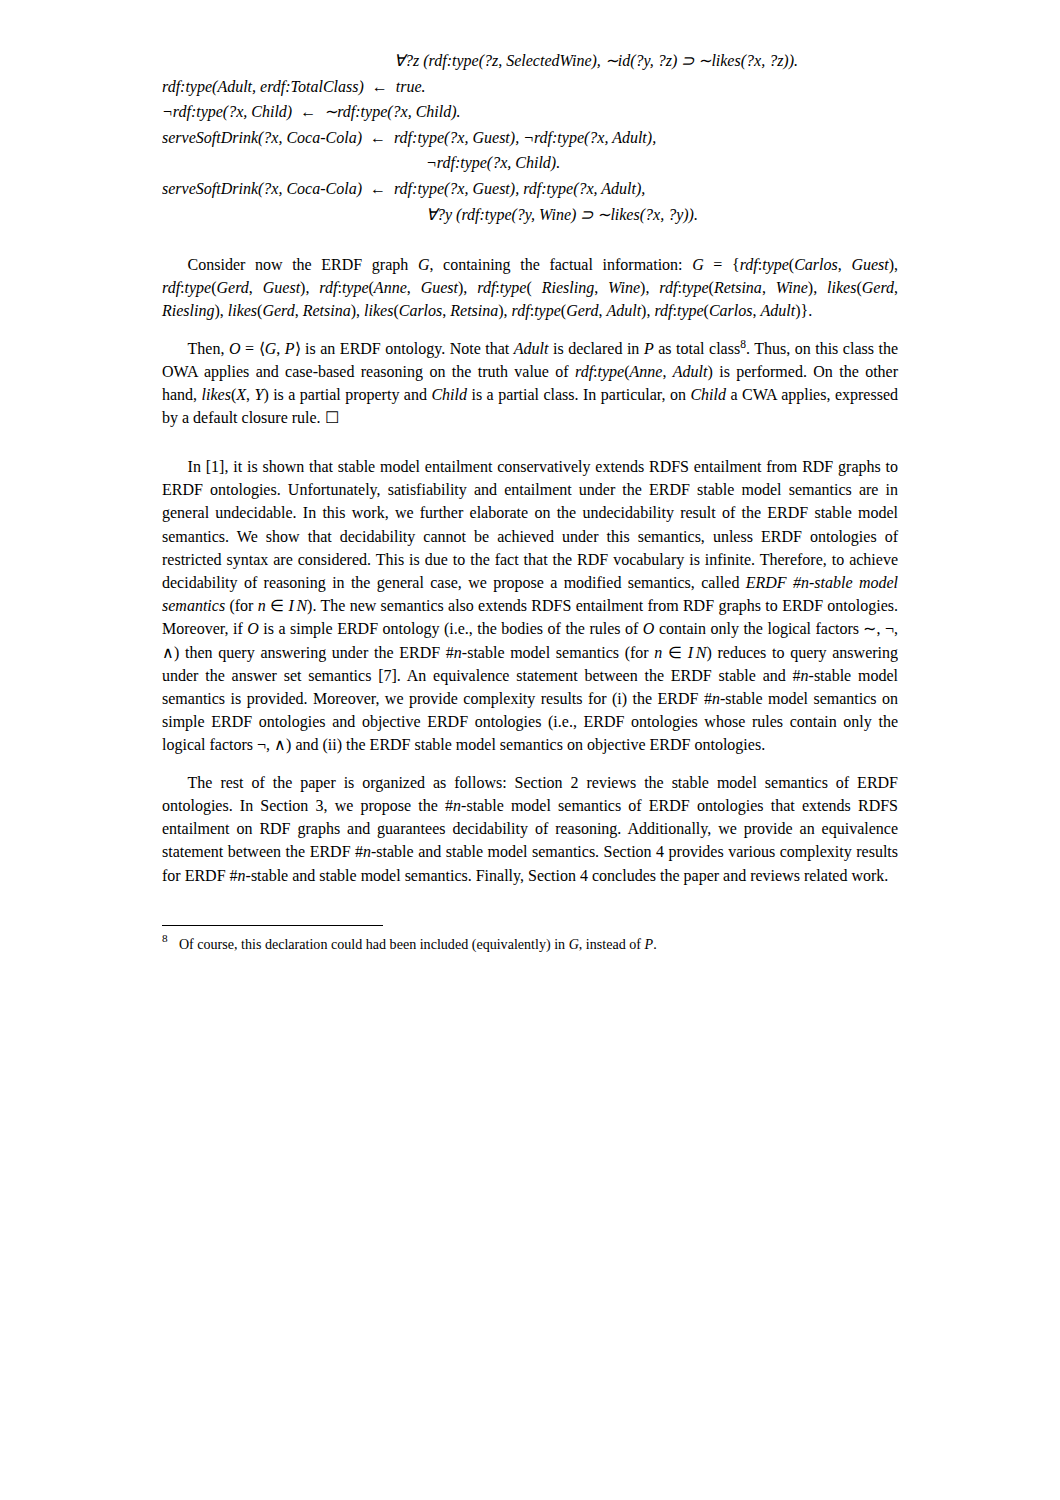∀?z (rdf:type(?z, SelectedWine), ∼id(?y, ?z) ⊃ ∼likes(?x, ?z)).
rdf:type(Adult, erdf:TotalClass) ← true.
¬rdf:type(?x, Child) ← ∼rdf:type(?x, Child).
serveSoftDrink(?x, Coca-Cola) ← rdf:type(?x, Guest), ¬rdf:type(?x, Adult),
¬rdf:type(?x, Child).
serveSoftDrink(?x, Coca-Cola) ← rdf:type(?x, Guest), rdf:type(?x, Adult),
∀?y (rdf:type(?y, Wine) ⊃ ∼likes(?x, ?y)).
Consider now the ERDF graph G, containing the factual information: G = {rdf:type(Carlos, Guest), rdf:type(Gerd, Guest), rdf:type(Anne, Guest), rdf:type( Riesling, Wine), rdf:type(Retsina, Wine), likes(Gerd, Riesling), likes(Gerd, Retsina), likes(Carlos, Retsina), rdf:type(Gerd, Adult), rdf:type(Carlos, Adult)}.
Then, O = ⟨G, P⟩ is an ERDF ontology. Note that Adult is declared in P as total class8. Thus, on this class the OWA applies and case-based reasoning on the truth value of rdf:type(Anne, Adult) is performed. On the other hand, likes(X, Y) is a partial property and Child is a partial class. In particular, on Child a CWA applies, expressed by a default closure rule. ☐
In [1], it is shown that stable model entailment conservatively extends RDFS entailment from RDF graphs to ERDF ontologies. Unfortunately, satisfiability and entailment under the ERDF stable model semantics are in general undecidable. In this work, we further elaborate on the undecidability result of the ERDF stable model semantics. We show that decidability cannot be achieved under this semantics, unless ERDF ontologies of restricted syntax are considered. This is due to the fact that the RDF vocabulary is infinite. Therefore, to achieve decidability of reasoning in the general case, we propose a modified semantics, called ERDF #n-stable model semantics (for n ∈ I N). The new semantics also extends RDFS entailment from RDF graphs to ERDF ontologies. Moreover, if O is a simple ERDF ontology (i.e., the bodies of the rules of O contain only the logical factors ∼, ¬, ∧) then query answering under the ERDF #n-stable model semantics (for n ∈ I N) reduces to query answering under the answer set semantics [7]. An equivalence statement between the ERDF stable and #n-stable model semantics is provided. Moreover, we provide complexity results for (i) the ERDF #n-stable model semantics on simple ERDF ontologies and objective ERDF ontologies (i.e., ERDF ontologies whose rules contain only the logical factors ¬, ∧) and (ii) the ERDF stable model semantics on objective ERDF ontologies.
The rest of the paper is organized as follows: Section 2 reviews the stable model semantics of ERDF ontologies. In Section 3, we propose the #n-stable model semantics of ERDF ontologies that extends RDFS entailment on RDF graphs and guarantees decidability of reasoning. Additionally, we provide an equivalence statement between the ERDF #n-stable and stable model semantics. Section 4 provides various complexity results for ERDF #n-stable and stable model semantics. Finally, Section 4 concludes the paper and reviews related work.
8 Of course, this declaration could had been included (equivalently) in G, instead of P.